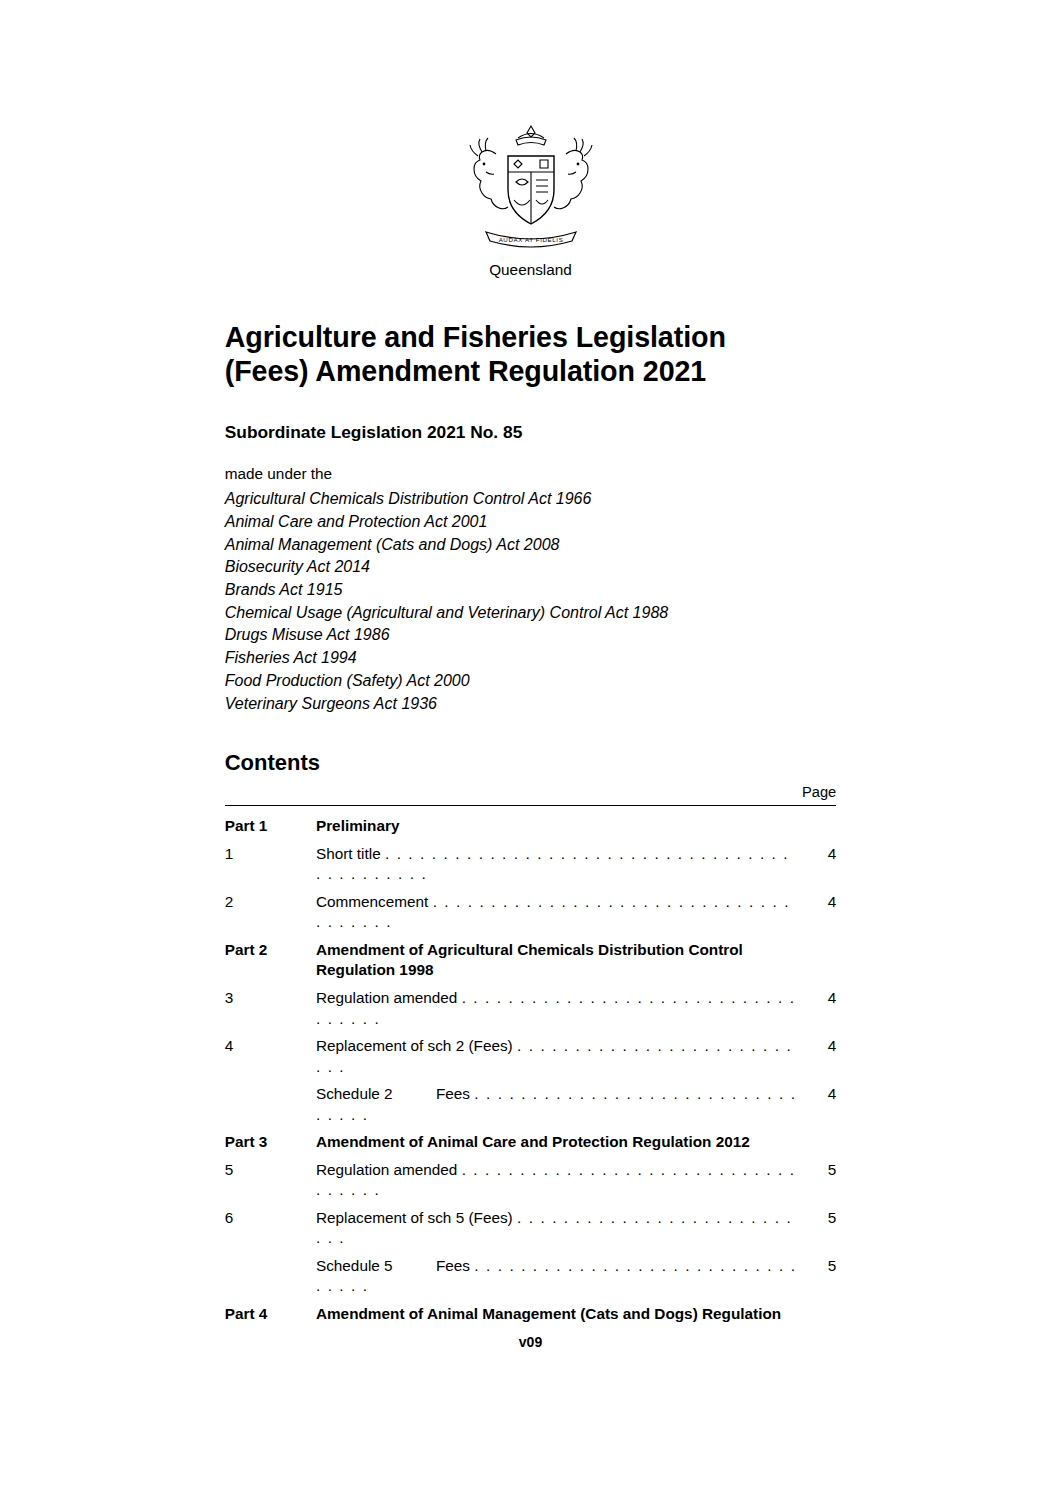AUDAX AT FIDELIS
Queensland
Agriculture and Fisheries Legislation
(Fees) Amendment Regulation 2021
Subordinate Legislation 2021 No. 85
made under the
Agricultural Chemicals Distribution Control Act 1966
Animal Care and Protection Act 2001
Animal Management (Cats and Dogs) Act 2008
Biosecurity Act 2014
Brands Act 1915
Chemical Usage (Agricultural and Veterinary) Control Act 1988
Drugs Misuse Act 1986
Fisheries Act 1994
Food Production (Safety) Act 2000
Veterinary Surgeons Act 1936
Contents
Page
| Part 1 | Preliminary | |
| 1 | Short title . . . . . . . . . . . . . . . . . . . . . . . . . . . . . . . . . . . . . . . . . . . . . | 4 |
| 2 | Commencement . . . . . . . . . . . . . . . . . . . . . . . . . . . . . . . . . . . . . . | 4 |
| Part 2 | Amendment of Agricultural Chemicals Distribution Control Regulation 1998 | |
| 3 | Regulation amended . . . . . . . . . . . . . . . . . . . . . . . . . . . . . . . . . . . | 4 |
| 4 | Replacement of sch 2 (Fees) . . . . . . . . . . . . . . . . . . . . . . . . . . . | 4 |
| | Schedule 2 Fees . . . . . . . . . . . . . . . . . . . . . . . . . . . . . . . . . | 4 |
| Part 3 | Amendment of Animal Care and Protection Regulation 2012 | |
| 5 | Regulation amended . . . . . . . . . . . . . . . . . . . . . . . . . . . . . . . . . . . | 5 |
| 6 | Replacement of sch 5 (Fees) . . . . . . . . . . . . . . . . . . . . . . . . . . . | 5 |
| | Schedule 5 Fees . . . . . . . . . . . . . . . . . . . . . . . . . . . . . . . . . | 5 |
| Part 4 | Amendment of Animal Management (Cats and Dogs) Regulation | |
v09